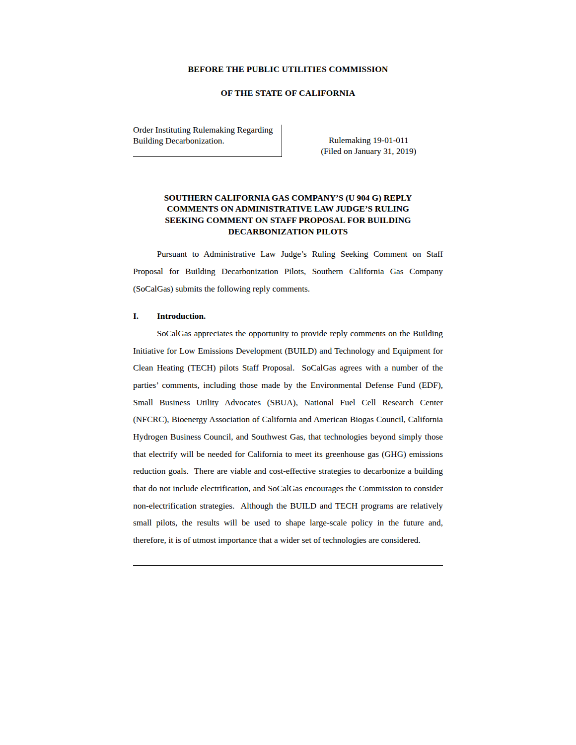Before the Public Utilities Commission
of the State of California
| Order Instituting Rulemaking Regarding Building Decarbonization. | | Rulemaking 19-01-011 (Filed on January 31, 2019) |
Southern California Gas Company’s (U 904 G) Reply Comments on Administrative Law Judge’s Ruling Seeking Comment on Staff Proposal for Building Decarbonization Pilots
Pursuant to Administrative Law Judge’s Ruling Seeking Comment on Staff Proposal for Building Decarbonization Pilots, Southern California Gas Company (SoCalGas) submits the following reply comments.
I. Introduction.
SoCalGas appreciates the opportunity to provide reply comments on the Building Initiative for Low Emissions Development (BUILD) and Technology and Equipment for Clean Heating (TECH) pilots Staff Proposal. SoCalGas agrees with a number of the parties’ comments, including those made by the Environmental Defense Fund (EDF), Small Business Utility Advocates (SBUA), National Fuel Cell Research Center (NFCRC), Bioenergy Association of California and American Biogas Council, California Hydrogen Business Council, and Southwest Gas, that technologies beyond simply those that electrify will be needed for California to meet its greenhouse gas (GHG) emissions reduction goals. There are viable and cost-effective strategies to decarbonize a building that do not include electrification, and SoCalGas encourages the Commission to consider non-electrification strategies. Although the BUILD and TECH programs are relatively small pilots, the results will be used to shape large-scale policy in the future and, therefore, it is of utmost importance that a wider set of technologies are considered.